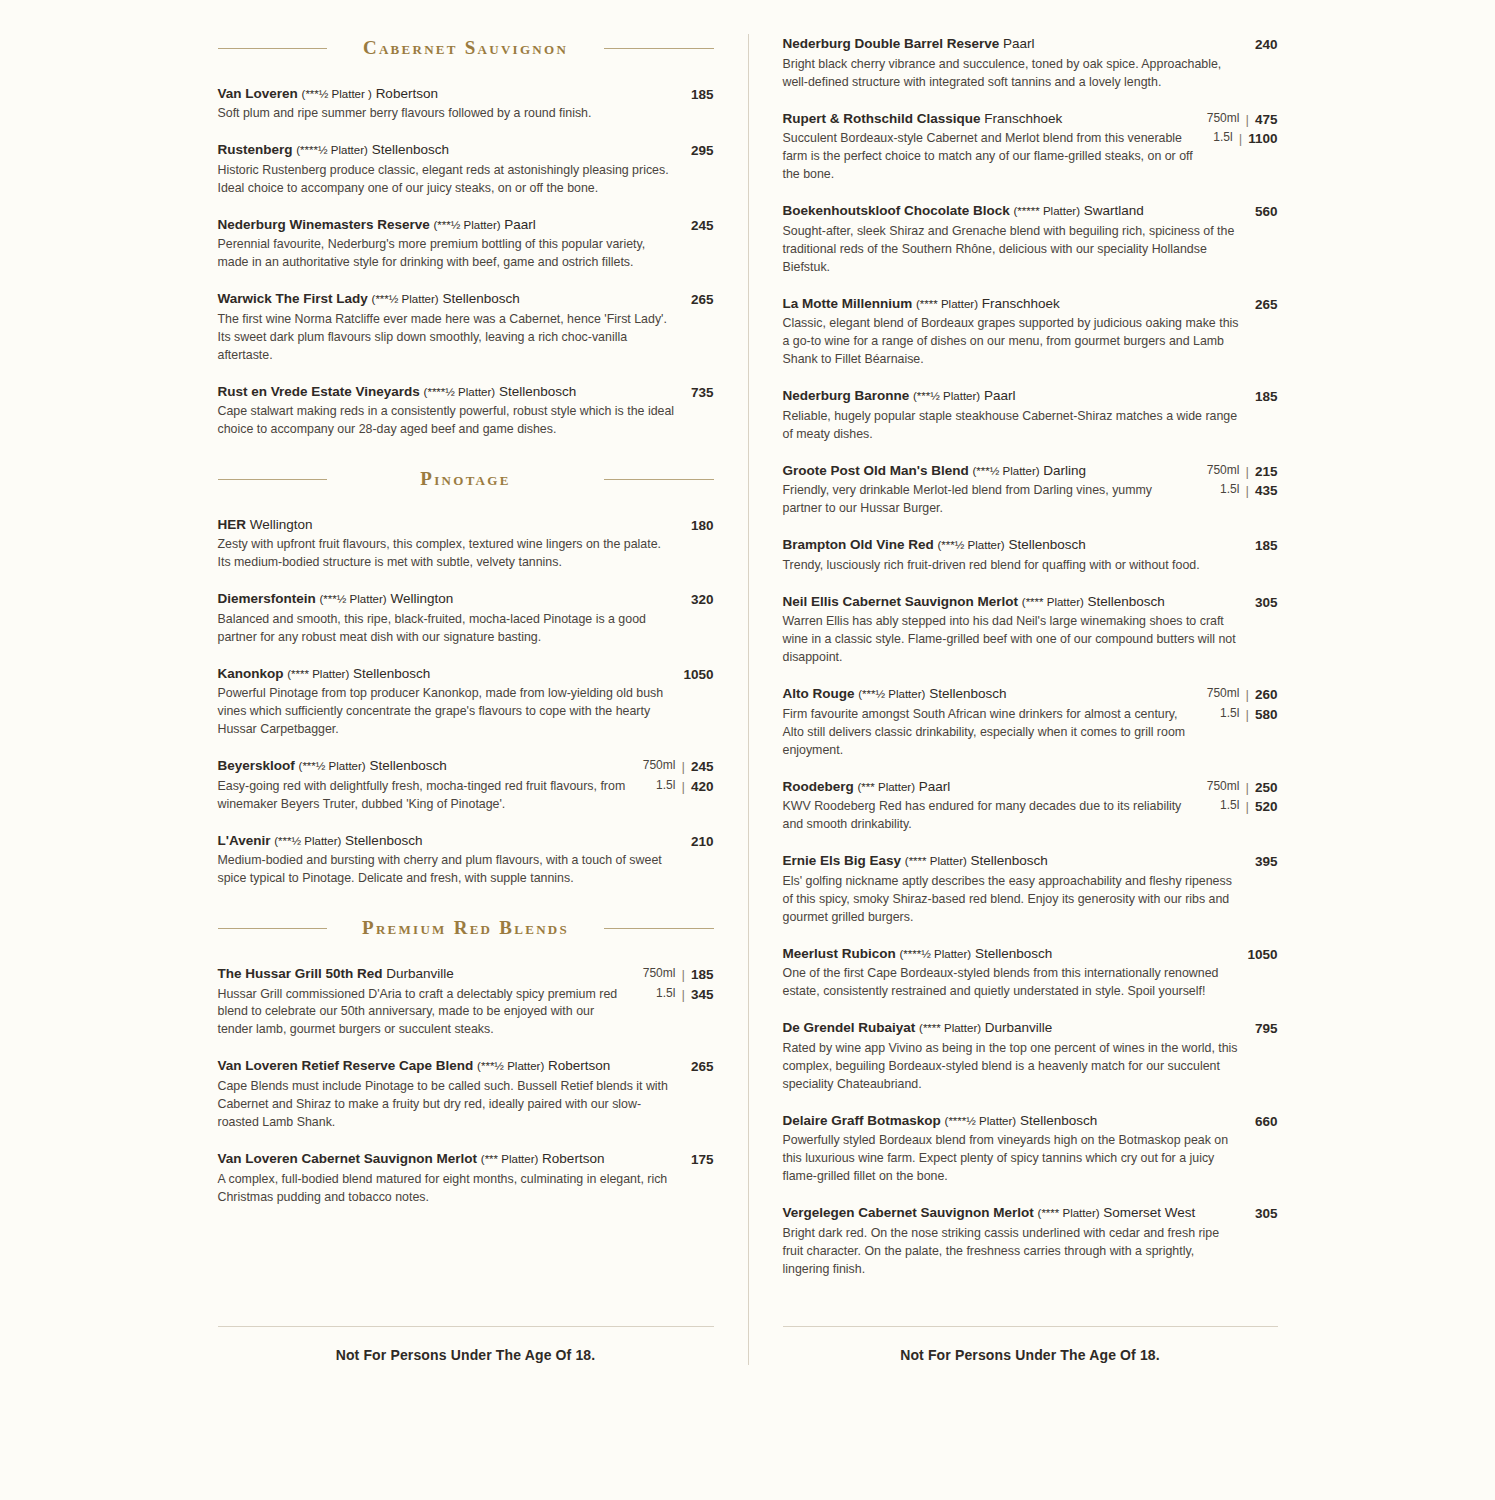Cabernet Sauvignon
Van Loveren (***½ Platter ) Robertson
Soft plum and ripe summer berry flavours followed by a round finish.
185
Rustenberg (****½ Platter) Stellenbosch
Historic Rustenberg produce classic, elegant reds at astonishingly pleasing prices. Ideal choice to accompany one of our juicy steaks, on or off the bone.
295
Nederburg Winemasters Reserve (***½ Platter) Paarl
Perennial favourite, Nederburg's more premium bottling of this popular variety, made in an authoritative style for drinking with beef, game and ostrich fillets.
245
Warwick The First Lady (***½ Platter) Stellenbosch
The first wine Norma Ratcliffe ever made here was a Cabernet, hence 'First Lady'. Its sweet dark plum flavours slip down smoothly, leaving a rich choc-vanilla aftertaste.
265
Rust en Vrede Estate Vineyards (****½ Platter) Stellenbosch
Cape stalwart making reds in a consistently powerful, robust style which is the ideal choice to accompany our 28-day aged beef and game dishes.
735
Pinotage
HER Wellington
Zesty with upfront fruit flavours, this complex, textured wine lingers on the palate. Its medium-bodied structure is met with subtle, velvety tannins.
180
Diemersfontein (***½ Platter) Wellington
Balanced and smooth, this ripe, black-fruited, mocha-laced Pinotage is a good partner for any robust meat dish with our signature basting.
320
Kanonkop (**** Platter) Stellenbosch
Powerful Pinotage from top producer Kanonkop, made from low-yielding old bush vines which sufficiently concentrate the grape's flavours to cope with the hearty Hussar Carpetbagger.
1050
Beyerskloof (***½ Platter) Stellenbosch
Easy-going red with delightfully fresh, mocha-tinged red fruit flavours, from winemaker Beyers Truter, dubbed 'King of Pinotage'.
750ml|245
1.5l|420
L'Avenir (***½ Platter) Stellenbosch
Medium-bodied and bursting with cherry and plum flavours, with a touch of sweet spice typical to Pinotage. Delicate and fresh, with supple tannins.
210
Premium Red Blends
The Hussar Grill 50th Red Durbanville
Hussar Grill commissioned D'Aria to craft a delectably spicy premium red blend to celebrate our 50th anniversary, made to be enjoyed with our tender lamb, gourmet burgers or succulent steaks.
750ml|185
1.5l|345
Van Loveren Retief Reserve Cape Blend (***½ Platter) Robertson
Cape Blends must include Pinotage to be called such. Bussell Retief blends it with Cabernet and Shiraz to make a fruity but dry red, ideally paired with our slow-roasted Lamb Shank.
265
Van Loveren Cabernet Sauvignon Merlot (*** Platter) Robertson
A complex, full-bodied blend matured for eight months, culminating in elegant, rich Christmas pudding and tobacco notes.
175
Nederburg Double Barrel Reserve Paarl
Bright black cherry vibrance and succulence, toned by oak spice. Approachable, well-defined structure with integrated soft tannins and a lovely length.
240
Rupert & Rothschild Classique Franschhoek
Succulent Bordeaux-style Cabernet and Merlot blend from this venerable farm is the perfect choice to match any of our flame-grilled steaks, on or off the bone.
750ml|475
1.5l|1100
Boekenhoutskloof Chocolate Block (***** Platter) Swartland
Sought-after, sleek Shiraz and Grenache blend with beguiling rich, spiciness of the traditional reds of the Southern Rhône, delicious with our speciality Hollandse Biefstuk.
560
La Motte Millennium (**** Platter) Franschhoek
Classic, elegant blend of Bordeaux grapes supported by judicious oaking make this a go-to wine for a range of dishes on our menu, from gourmet burgers and Lamb Shank to Fillet Béarnaise.
265
Nederburg Baronne (***½ Platter) Paarl
Reliable, hugely popular staple steakhouse Cabernet-Shiraz matches a wide range of meaty dishes.
185
Groote Post Old Man's Blend (***½ Platter) Darling
Friendly, very drinkable Merlot-led blend from Darling vines, yummy partner to our Hussar Burger.
750ml|215
1.5l|435
Brampton Old Vine Red (***½ Platter) Stellenbosch
Trendy, lusciously rich fruit-driven red blend for quaffing with or without food.
185
Neil Ellis Cabernet Sauvignon Merlot (**** Platter) Stellenbosch
Warren Ellis has ably stepped into his dad Neil's large winemaking shoes to craft wine in a classic style. Flame-grilled beef with one of our compound butters will not disappoint.
305
Alto Rouge (***½ Platter) Stellenbosch
Firm favourite amongst South African wine drinkers for almost a century, Alto still delivers classic drinkability, especially when it comes to grill room enjoyment.
750ml|260
1.5l|580
Roodeberg (*** Platter) Paarl
KWV Roodeberg Red has endured for many decades due to its reliability and smooth drinkability.
750ml|250
1.5l|520
Ernie Els Big Easy (**** Platter) Stellenbosch
Els' golfing nickname aptly describes the easy approachability and fleshy ripeness of this spicy, smoky Shiraz-based red blend. Enjoy its generosity with our ribs and gourmet grilled burgers.
395
Meerlust Rubicon (****½ Platter) Stellenbosch
One of the first Cape Bordeaux-styled blends from this internationally renowned estate, consistently restrained and quietly understated in style. Spoil yourself!
1050
De Grendel Rubaiyat (**** Platter) Durbanville
Rated by wine app Vivino as being in the top one percent of wines in the world, this complex, beguiling Bordeaux-styled blend is a heavenly match for our succulent speciality Chateaubriand.
795
Delaire Graff Botmaskop (****½ Platter) Stellenbosch
Powerfully styled Bordeaux blend from vineyards high on the Botmaskop peak on this luxurious wine farm. Expect plenty of spicy tannins which cry out for a juicy flame-grilled fillet on the bone.
660
Vergelegen Cabernet Sauvignon Merlot (**** Platter) Somerset West
Bright dark red. On the nose striking cassis underlined with cedar and fresh ripe fruit character. On the palate, the freshness carries through with a sprightly, lingering finish.
305
Not For Persons Under The Age Of 18.
Not For Persons Under The Age Of 18.